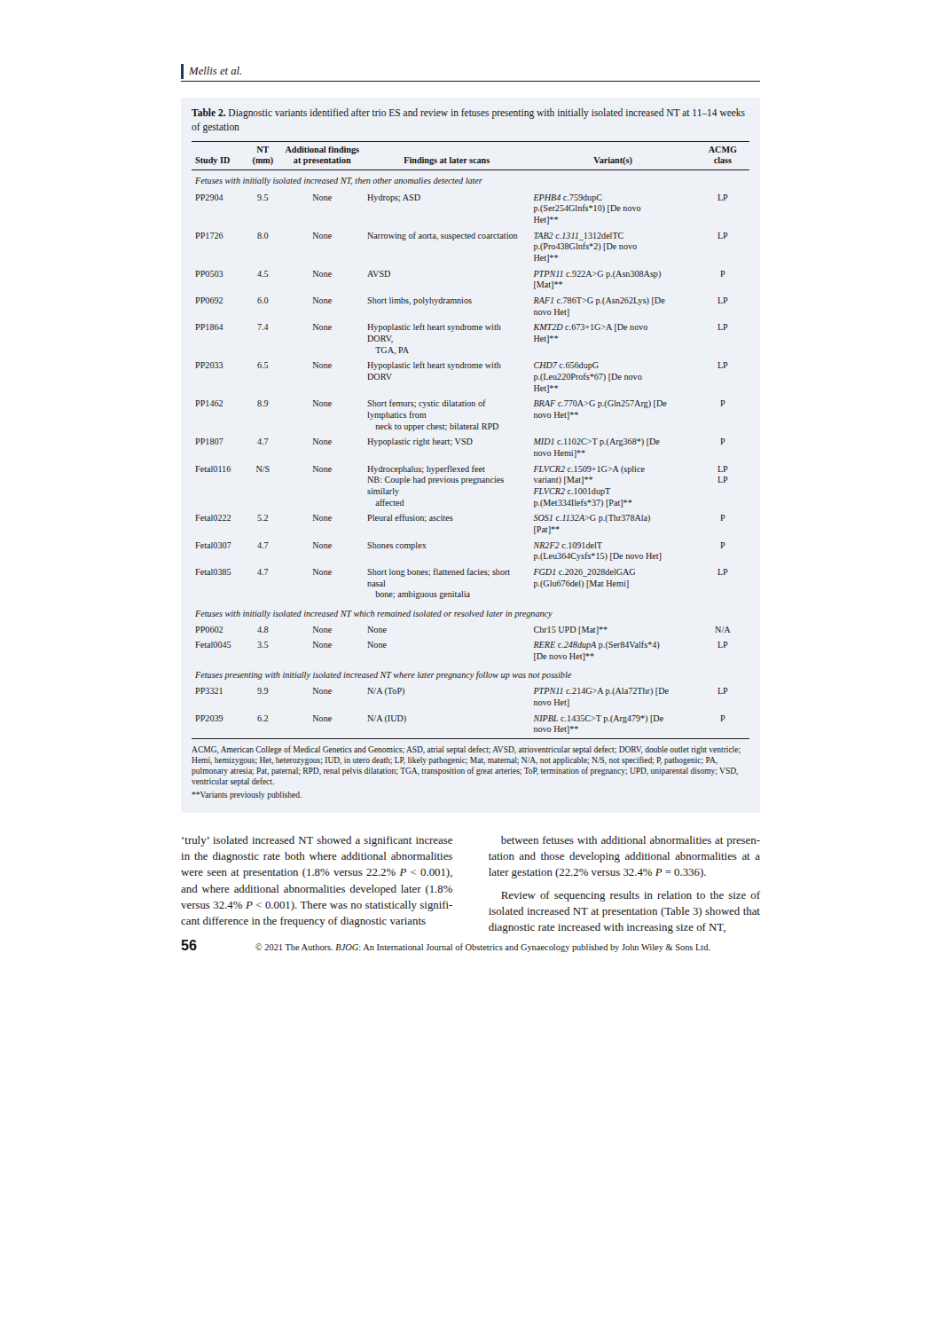Mellis et al.
Table 2. Diagnostic variants identified after trio ES and review in fetuses presenting with initially isolated increased NT at 11–14 weeks of gestation
| Study ID | NT (mm) | Additional findings at presentation | Findings at later scans | Variant(s) | ACMG class |
| --- | --- | --- | --- | --- | --- |
| Fetuses with initially isolated increased NT, then other anomalies detected later |
| PP2904 | 9.5 | None | Hydrops; ASD | EPHB4 c.759dupC p.(Ser254Glnfs*10) [De novo Het]** | LP |
| PP1726 | 8.0 | None | Narrowing of aorta, suspected coarctation | TAB2 c. 1311 _1312delTC p.(Pro438Glnfs*2) [De novo Het]** | LP |
| PP0503 | 4.5 | None | AVSD | PTPN11 c.922A>G p.(Asn308Asp) [Mat]** | P |
| PP0692 | 6.0 | None | Short limbs, polyhydramnios | RAF1 c.786T>G p.(Asn262Lys) [De novo Het] | LP |
| PP1864 | 7.4 | None | Hypoplastic left heart syndrome with DORV, TGA, PA | KMT2D c.673+1G>A [De novo Het]** | LP |
| PP2033 | 6.5 | None | Hypoplastic left heart syndrome with DORV | CHD7 c.656dupG p.(Leu220Profs*67) [De novo Het]** | LP |
| PP1462 | 8.9 | None | Short femurs; cystic dilatation of lymphatics from neck to upper chest; bilateral RPD | BRAF c.770A>G p.(Gln257Arg) [De novo Het]** | P |
| PP1807 | 4.7 | None | Hypoplastic right heart; VSD | MID1 c.1102C>T p.(Arg368*) [De novo Hemi]** | P |
| Fetal0116 | N/S | None | Hydrocephalus; hyperflexed feet NB: Couple had previous pregnancies similarly affected | FLVCR2 c.1509+1G>A (splice variant) [Mat]** FLVCR2 c.1001dupT p.(Met334Ilefs*37) [Pat]** | LP LP |
| Fetal0222 | 5.2 | None | Pleural effusion; ascites | SOS1 c. 1132A >G p.(Thr378Ala) [Pat]** | P |
| Fetal0307 | 4.7 | None | Shones complex | NR2F2 c.1091delT p.(Leu364Cysfs*15) [De novo Het] | P |
| Fetal0385 | 4.7 | None | Short long bones; flattened facies; short nasal bone; ambiguous genitalia | FGD1 c.2026_2028delGAG p.(Glu676del) [Mat Hemi] | LP |
| Fetuses with initially isolated increased NT which remained isolated or resolved later in pregnancy |
| PP0602 | 4.8 | None | None | Chr15 UPD [Mat]** | N/A |
| Fetal0045 | 3.5 | None | None | RERE c. 248dupA p.(Ser84Valfs*4) [De novo Het]** | LP |
| Fetuses presenting with initially isolated increased NT where later pregnancy follow up was not possible |
| PP3321 | 9.9 | None | N/A (ToP) | PTPN11 c.214G>A p.(Ala72Thr) [De novo Het] | LP |
| PP2039 | 6.2 | None | N/A (IUD) | NIPBL c.1435C>T p.(Arg479*) [De novo Het]** | P |
ACMG, American College of Medical Genetics and Genomics; ASD, atrial septal defect; AVSD, atrioventricular septal defect; DORV, double outlet right ventricle; Hemi, hemizygous; Het, heterozygous; IUD, in utero death; LP, likely pathogenic; Mat, maternal; N/A, not applicable; N/S, not specified; P, pathogenic; PA, pulmonary atresia; Pat, paternal; RPD, renal pelvis dilatation; TGA, transposition of great arteries; ToP, termination of pregnancy; UPD, uniparental disomy; VSD, ventricular septal defect.
**Variants previously published.
‘truly’ isolated increased NT showed a significant increase in the diagnostic rate both where additional abnormalities were seen at presentation (1.8% versus 22.2% P < 0.001), and where additional abnormalities developed later (1.8% versus 32.4% P < 0.001). There was no statistically significant difference in the frequency of diagnostic variants
between fetuses with additional abnormalities at presentation and those developing additional abnormalities at a later gestation (22.2% versus 32.4% P = 0.336).
Review of sequencing results in relation to the size of isolated increased NT at presentation (Table 3) showed that diagnostic rate increased with increasing size of NT,
56
© 2021 The Authors. BJOG: An International Journal of Obstetrics and Gynaecology published by John Wiley & Sons Ltd.